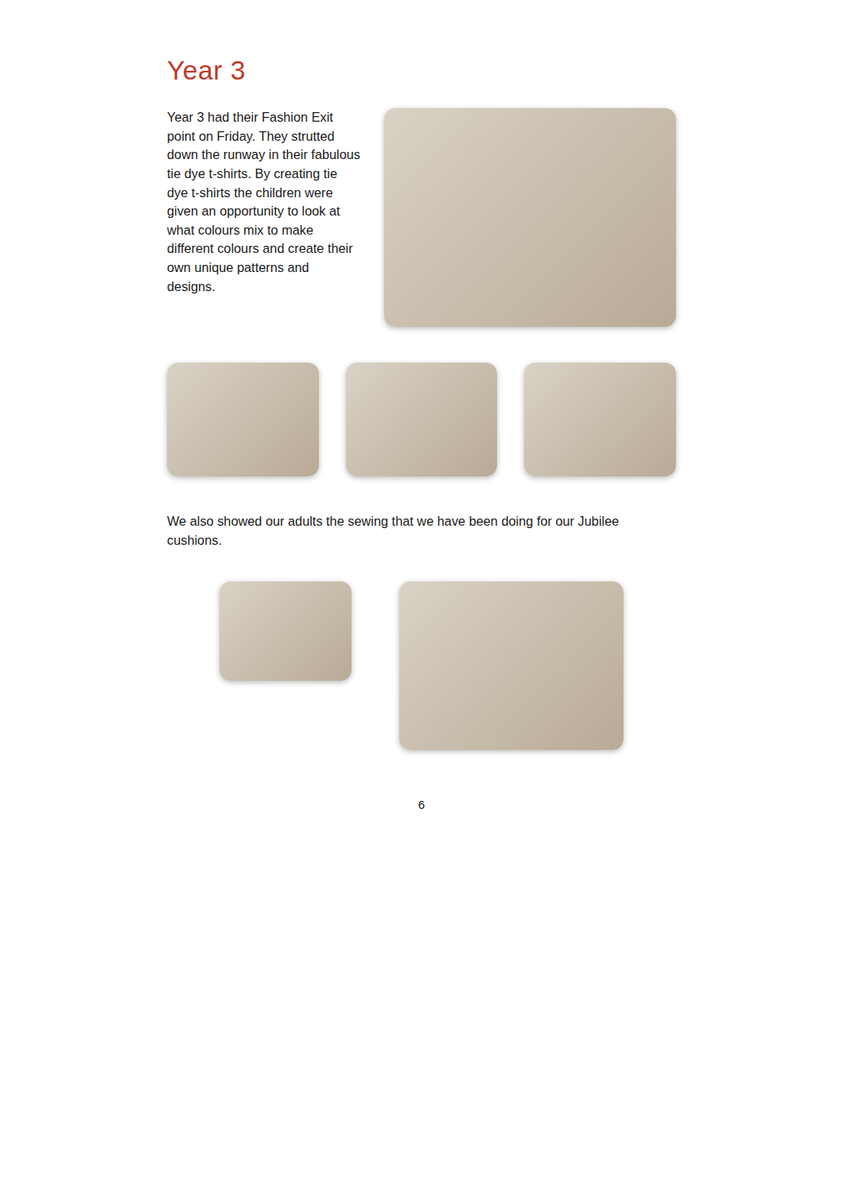Year 3
Year 3 had their Fashion Exit point on Friday. They strutted down the runway in their fabulous tie dye t-shirts. By creating tie dye t-shirts the children were given an opportunity to look at what colours mix to make different colours and create their own unique patterns and designs.
We also showed our adults the sewing that we have been doing for our Jubilee cushions.
6